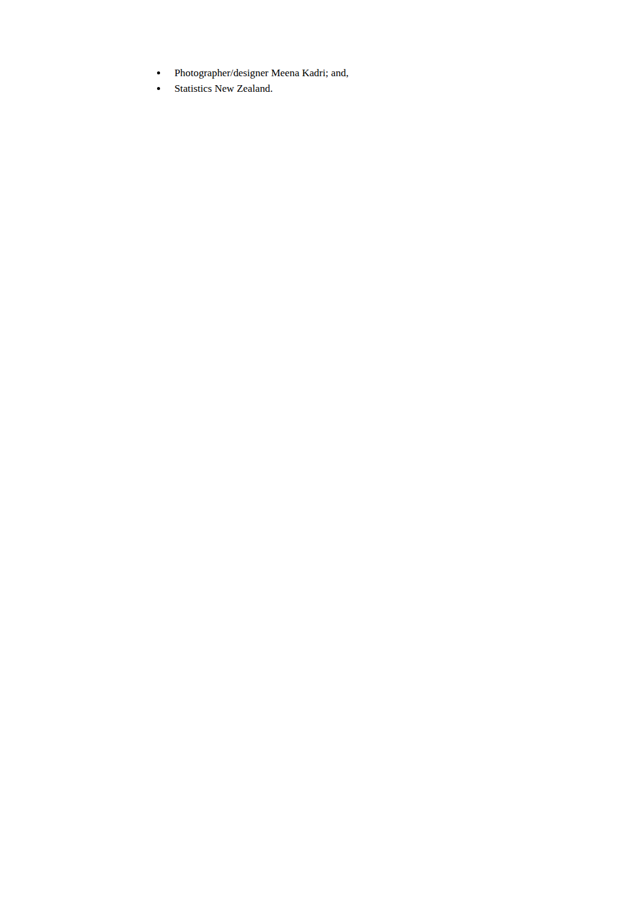Photographer/designer Meena Kadri; and,
Statistics New Zealand.